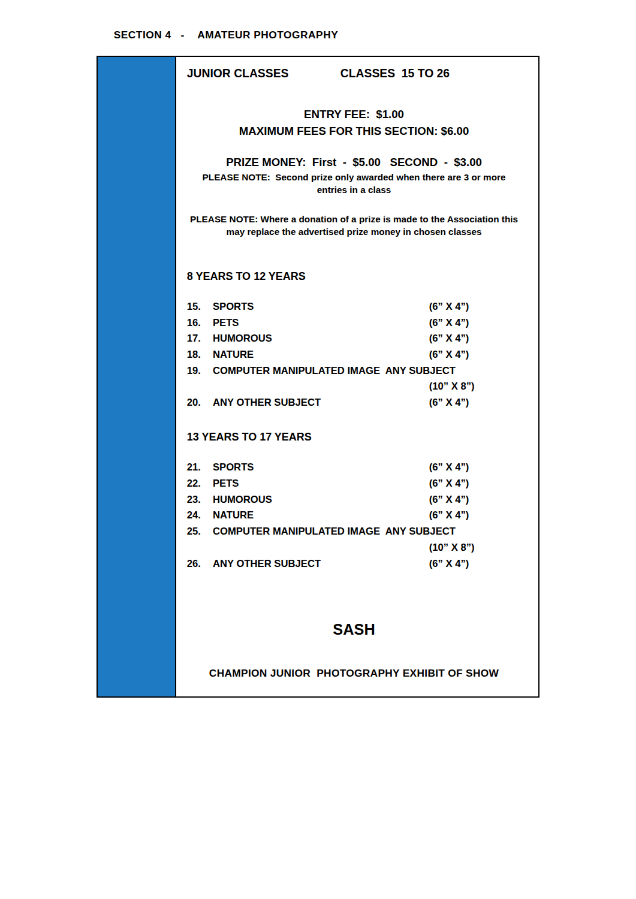SECTION 4 - AMATEUR PHOTOGRAPHY
JUNIOR CLASSES CLASSES 15 TO 26
ENTRY FEE: $1.00
MAXIMUM FEES FOR THIS SECTION: $6.00
PRIZE MONEY: First - $5.00 SECOND - $3.00
PLEASE NOTE: Second prize only awarded when there are 3 or more entries in a class
PLEASE NOTE: Where a donation of a prize is made to the Association this may replace the advertised prize money in chosen classes
8 YEARS TO 12 YEARS
| 15. | SPORTS | (6” X 4”) |
| 16. | PETS | (6” X 4”) |
| 17. | HUMOROUS | (6” X 4”) |
| 18. | NATURE | (6” X 4”) |
| 19. | COMPUTER MANIPULATED IMAGE ANY SUBJECT |
| | | (10” X 8”) |
| 20. | ANY OTHER SUBJECT | (6” X 4”) |
13 YEARS TO 17 YEARS
| 21. | SPORTS | (6” X 4”) |
| 22. | PETS | (6” X 4”) |
| 23. | HUMOROUS | (6” X 4”) |
| 24. | NATURE | (6” X 4”) |
| 25. | COMPUTER MANIPULATED IMAGE ANY SUBJECT |
| | | (10” X 8”) |
| 26. | ANY OTHER SUBJECT | (6” X 4”) |
SASH
CHAMPION JUNIOR PHOTOGRAPHY EXHIBIT OF SHOW